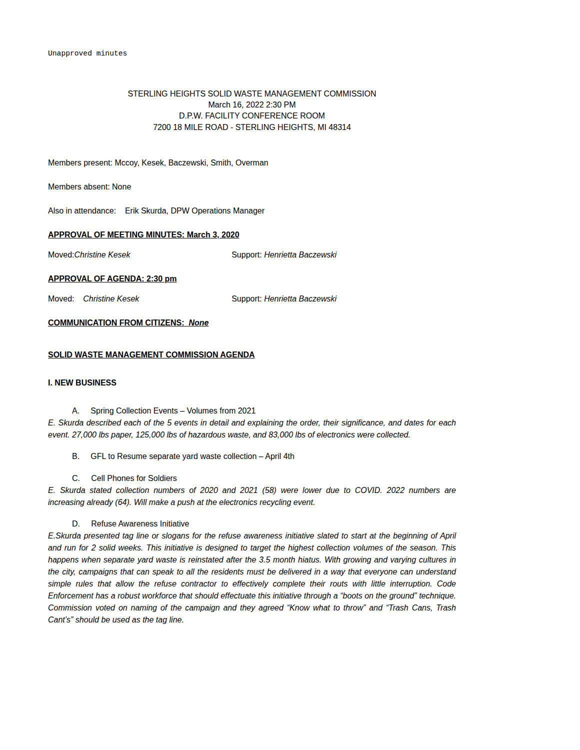Unapproved minutes
STERLING HEIGHTS SOLID WASTE MANAGEMENT COMMISSION
March 16, 2022 2:30 PM
D.P.W. FACILITY CONFERENCE ROOM
7200 18 MILE ROAD - STERLING HEIGHTS, MI 48314
Members present: Mccoy, Kesek, Baczewski, Smith, Overman
Members absent: None
Also in attendance: Erik Skurda, DPW Operations Manager
APPROVAL OF MEETING MINUTES: March 3, 2020
Moved:Christine Kesek
Support: Henrietta Baczewski
APPROVAL OF AGENDA: 2:30 pm
Moved: Christine Kesek
Support: Henrietta Baczewski
COMMUNICATION FROM CITIZENS: None
SOLID WASTE MANAGEMENT COMMISSION AGENDA
I. NEW BUSINESS
A. Spring Collection Events – Volumes from 2021
E. Skurda described each of the 5 events in detail and explaining the order, their significance, and dates for each event. 27,000 lbs paper, 125,000 lbs of hazardous waste, and 83,000 lbs of electronics were collected.
B. GFL to Resume separate yard waste collection – April 4th
C. Cell Phones for Soldiers
E. Skurda stated collection numbers of 2020 and 2021 (58) were lower due to COVID. 2022 numbers are increasing already (64). Will make a push at the electronics recycling event.
D. Refuse Awareness Initiative
E.Skurda presented tag line or slogans for the refuse awareness initiative slated to start at the beginning of April and run for 2 solid weeks. This initiative is designed to target the highest collection volumes of the season. This happens when separate yard waste is reinstated after the 3.5 month hiatus. With growing and varying cultures in the city, campaigns that can speak to all the residents must be delivered in a way that everyone can understand simple rules that allow the refuse contractor to effectively complete their routs with little interruption. Code Enforcement has a robust workforce that should effectuate this initiative through a “boots on the ground” technique. Commission voted on naming of the campaign and they agreed “Know what to throw” and “Trash Cans, Trash Cant’s” should be used as the tag line.